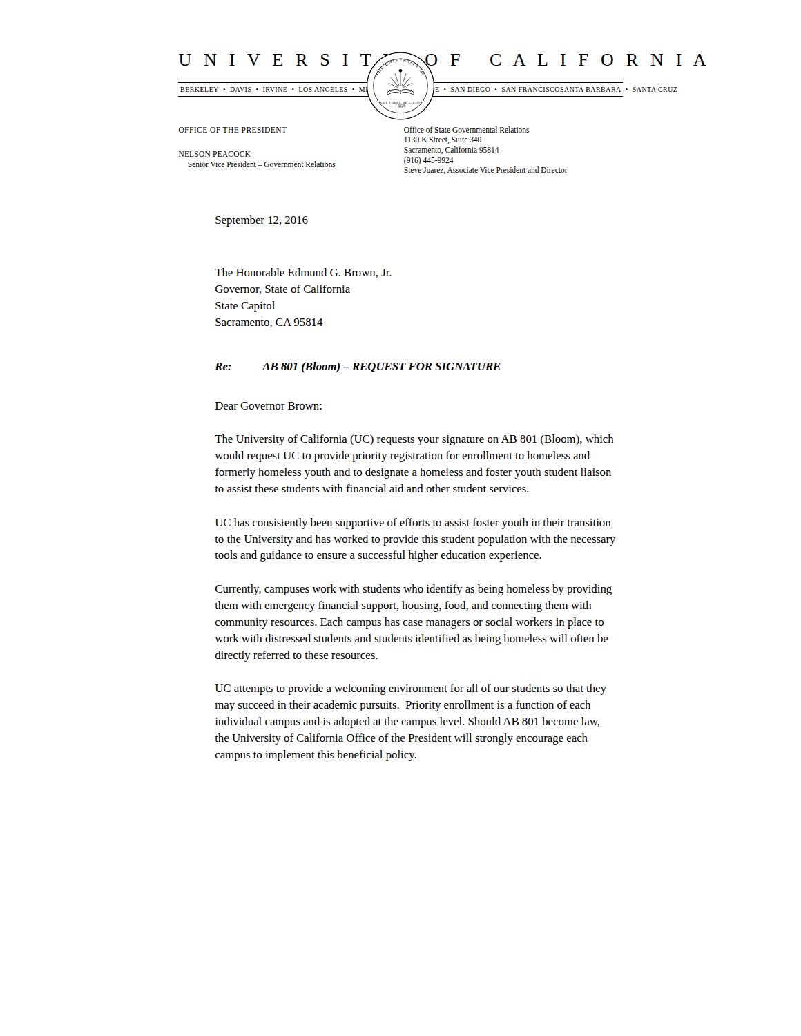U N I V E R S I T Y O F C A L I F O R N I A
THE UNIVERSITY OF 1868 LET THERE BE LIGHT
BERKELEY • DAVIS • IRVINE • LOS ANGELES • MERCED • RIVERSIDE • SAN DIEGO • SAN FRANCISCO SANTA BARBARA • SANTA CRUZ
OFFICE OF THE PRESIDENT
NELSON PEACOCK
Senior Vice President – Government Relations
Office of State Governmental Relations
1130 K Street, Suite 340
Sacramento, California 95814
(916) 445-9924
Steve Juarez, Associate Vice President and Director
September 12, 2016
The Honorable Edmund G. Brown, Jr.
Governor, State of California
State Capitol
Sacramento, CA 95814
Re: AB 801 (Bloom) – REQUEST FOR SIGNATURE
Dear Governor Brown:
The University of California (UC) requests your signature on AB 801 (Bloom), which would request UC to provide priority registration for enrollment to homeless and formerly homeless youth and to designate a homeless and foster youth student liaison to assist these students with financial aid and other student services.
UC has consistently been supportive of efforts to assist foster youth in their transition to the University and has worked to provide this student population with the necessary tools and guidance to ensure a successful higher education experience.
Currently, campuses work with students who identify as being homeless by providing them with emergency financial support, housing, food, and connecting them with community resources. Each campus has case managers or social workers in place to work with distressed students and students identified as being homeless will often be directly referred to these resources.
UC attempts to provide a welcoming environment for all of our students so that they may succeed in their academic pursuits. Priority enrollment is a function of each individual campus and is adopted at the campus level. Should AB 801 become law, the University of California Office of the President will strongly encourage each campus to implement this beneficial policy.